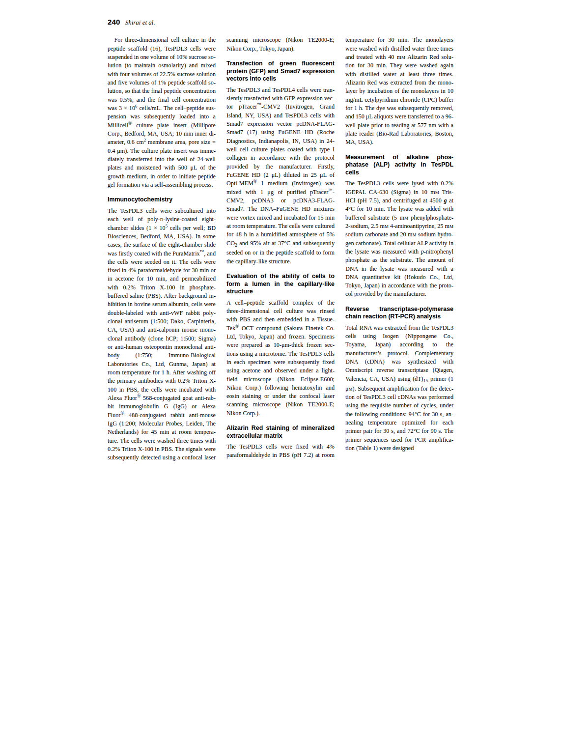240 Shirai et al.
For three-dimensional cell culture in the peptide scaffold (16), TesPDL3 cells were suspended in one volume of 10% sucrose solution (to maintain osmolarity) and mixed with four volumes of 22.5% sucrose solution and five volumes of 1% peptide scaffold solution, so that the final peptide concentration was 0.5%, and the final cell concentration was 3 × 106 cells/mL. The cell–peptide suspension was subsequently loaded into a Millicell® culture plate insert (Millipore Corp., Bedford, MA, USA; 10 mm inner diameter, 0.6 cm2 membrane area, pore size = 0.4 μm). The culture plate insert was immediately transferred into the well of 24-well plates and moistened with 500 μL of the growth medium, in order to initiate peptide gel formation via a self-assembling process.
Immunocytochemistry
The TesPDL3 cells were subcultured into each well of poly-d-lysine-coated eight-chamber slides (1 × 105 cells per well; BD Biosciences, Bedford, MA, USA). In some cases, the surface of the eight-chamber slide was firstly coated with the PuraMatrix™, and the cells were seeded on it. The cells were fixed in 4% paraformaldehyde for 30 min or in acetone for 10 min, and permeabilized with 0.2% Triton X-100 in phosphate-buffered saline (PBS). After background inhibition in bovine serum albumin, cells were double-labeled with anti-vWF rabbit polyclonal antiserum (1:500; Dako, Carpinteria, CA, USA) and anti-calponin mouse monoclonal antibody (clone hCP; 1:500; Sigma) or anti-human osteopontin monoclonal antibody (1:750; Immuno-Biological Laboratories Co., Ltd, Gunma, Japan) at room temperature for 1 h. After washing off the primary antibodies with 0.2% Triton X-100 in PBS, the cells were incubated with Alexa Fluor® 568-conjugated goat anti-rabbit immunoglobulin G (IgG) or Alexa Fluor® 488-conjugated rabbit anti-mouse IgG (1:200; Molecular Probes, Leiden, The Netherlands) for 45 min at room temperature. The cells were washed three times with 0.2% Triton X-100 in PBS. The signals were subsequently detected using a confocal laser scanning microscope (Nikon TE2000-E; Nikon Corp., Tokyo, Japan).
Transfection of green fluorescent protein (GFP) and Smad7 expression vectors into cells
The TesPDL3 and TesPDL4 cells were transiently trasnfected with GFP-expression vector pTracer™-CMV2 (Invitrogen, Grand Island, NY, USA) and TesPDL3 cells with Smad7 expression vector pcDNA-FLAG-Smad7 (17) using FuGENE HD (Roche Diagnostics, Indianapolis, IN, USA) in 24-well cell culture plates coated with type I collagen in accordance with the protocol provided by the manufacturer. Firstly, FuGENE HD (2 μL) diluted in 25 μL of Opti-MEM® I medium (Invitrogen) was mixed with 1 μg of purified pTracer™-CMV2, pcDNA3 or pcDNA3-FLAG-Smad7. The DNA–FuGENE HD mixtures were vortex mixed and incubated for 15 min at room temperature. The cells were cultured for 48 h in a humidified atmosphere of 5% CO2 and 95% air at 37°C and subsequently seeded on or in the peptide scaffold to form the capillary-like structure.
Evaluation of the ability of cells to form a lumen in the capillary-like structure
A cell–peptide scaffold complex of the three-dimensional cell culture was rinsed with PBS and then embedded in a Tissue-Tek® OCT compound (Sakura Finetek Co. Ltd, Tokyo, Japan) and frozen. Specimens were prepared as 10-μm-thick frozen sections using a microtome. The TesPDL3 cells in each specimen were subsequently fixed using acetone and observed under a light-field microscope (Nikon Eclipse-E600; Nikon Corp.) following hematoxylin and eosin staining or under the confocal laser scanning microscope (Nikon TE2000-E; Nikon Corp.).
Alizarin Red staining of mineralized extracellular matrix
The TesPDL3 cells were fixed with 4% paraformaldehyde in PBS (pH 7.2) at room temperature for 30 min. The monolayers were washed with distilled water three times and treated with 40 mm Alizarin Red solution for 30 min. They were washed again with distilled water at least three times. Alizarin Red was extracted from the monolayer by incubation of the monolayers in 10 mg/mL cetylpyridium chroride (CPC) buffer for 1 h. The dye was subsequently removed, and 150 μL aliquots were transferred to a 96-well plate prior to reading at 577 nm with a plate reader (Bio-Rad Laboratories, Boston, MA, USA).
Measurement of alkaline phosphatase (ALP) activity in TesPDL cells
The TesPDL3 cells were lysed with 0.2% IGEPAL CA-630 (Sigma) in 10 mm Tris-HCl (pH 7.5), and centrifuged at 4500 g at 4°C for 10 min. The lysate was added with buffered substrate (5 mm phenylphosphate-2-sodium, 2.5 mm 4-aminoantipyrine, 25 mm sodium carbonate and 20 mm sodium hydrogen carbonate). Total cellular ALP activity in the lysate was measured with p-nitrophenyl phosphate as the substrate. The amount of DNA in the lysate was measured with a DNA quantitative kit (Hokudo Co., Ltd, Tokyo, Japan) in accordance with the protocol provided by the manufacturer.
Reverse transcriptase-polymerase chain reaction (RT-PCR) analysis
Total RNA was extracted from the TesPDL3 cells using Isogen (Nippongene Co., Toyama, Japan) according to the manufacturer’s protocol. Complementary DNA (cDNA) was synthesized with Omniscript reverse transcriptase (Qiagen, Valencia, CA, USA) using (dT)15 primer (1 μm). Subsequent amplification for the detection of TesPDL3 cell cDNAs was performed using the requisite number of cycles, under the following conditions: 94°C for 30 s, annealing temperature optimized for each primer pair for 30 s, and 72°C for 90 s. The primer sequences used for PCR amplification (Table 1) were designed